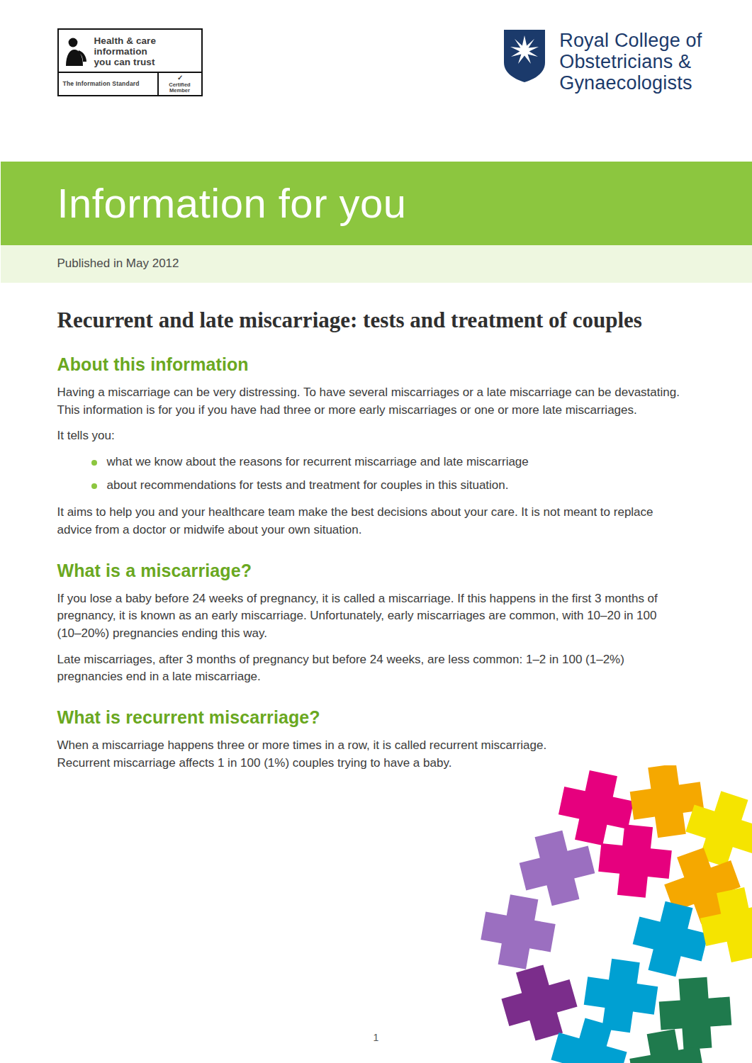Health & care
information
you can trust
The Information Standard
✓ Certified Member
Royal College of
Obstetricians &
Gynaecologists
Information for you
Published in May 2012
Recurrent and late miscarriage: tests and treatment of couples
About this information
Having a miscarriage can be very distressing. To have several miscarriages or a late miscarriage can be devastating. This information is for you if you have had three or more early miscarriages or one or more late miscarriages.
It tells you:
what we know about the reasons for recurrent miscarriage and late miscarriage
about recommendations for tests and treatment for couples in this situation.
It aims to help you and your healthcare team make the best decisions about your care. It is not meant to replace advice from a doctor or midwife about your own situation.
What is a miscarriage?
If you lose a baby before 24 weeks of pregnancy, it is called a miscarriage. If this happens in the first 3 months of pregnancy, it is known as an early miscarriage. Unfortunately, early miscarriages are common, with 10–20 in 100 (10–20%) pregnancies ending this way.
Late miscarriages, after 3 months of pregnancy but before 24 weeks, are less common: 1–2 in 100 (1–2%) pregnancies end in a late miscarriage.
What is recurrent miscarriage?
When a miscarriage happens three or more times in a row, it is called recurrent miscarriage. Recurrent miscarriage affects 1 in 100 (1%) couples trying to have a baby.
1